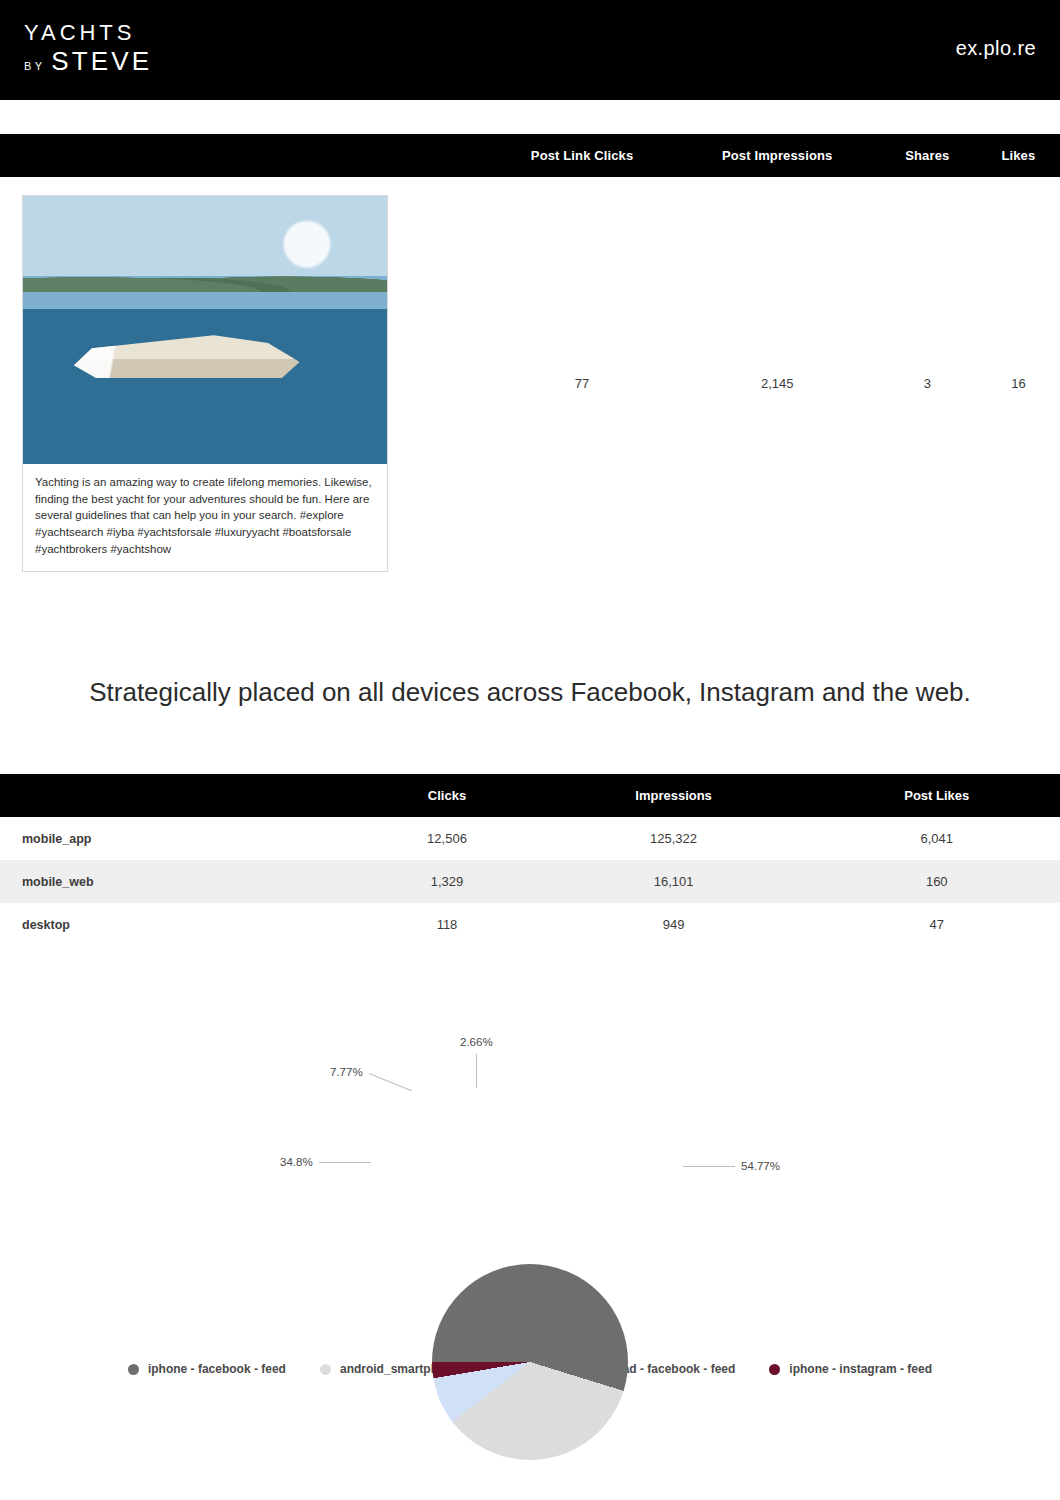YACHTS BY STEVE
ex.plo.re
| | Post Link Clicks | Post Impressions | Shares | Likes |
| --- | --- | --- | --- | --- |
| Yachting is an amazing way to create lifelong memories. Likewise, finding the best yacht for your adventures should be fun. Here are several guidelines that can help you in your search. #explore #yachtsearch #iyba #yachtsforsale #luxuryyacht #boatsforsale #yachtbrokers #yachtshow | 77 | 2,145 | 3 | 16 |
Strategically placed on all devices across Facebook, Instagram and the web.
| | Clicks | Impressions | Post Likes |
| --- | --- | --- | --- |
| mobile_app | 12,506 | 125,322 | 6,041 |
| mobile_web | 1,329 | 16,101 | 160 |
| desktop | 118 | 949 | 47 |
54.77%
34.8%
7.77%
2.66%
iphone - facebook - feed android_smartphone - facebook - feed ipad - facebook - feed iphone - instagram - feed